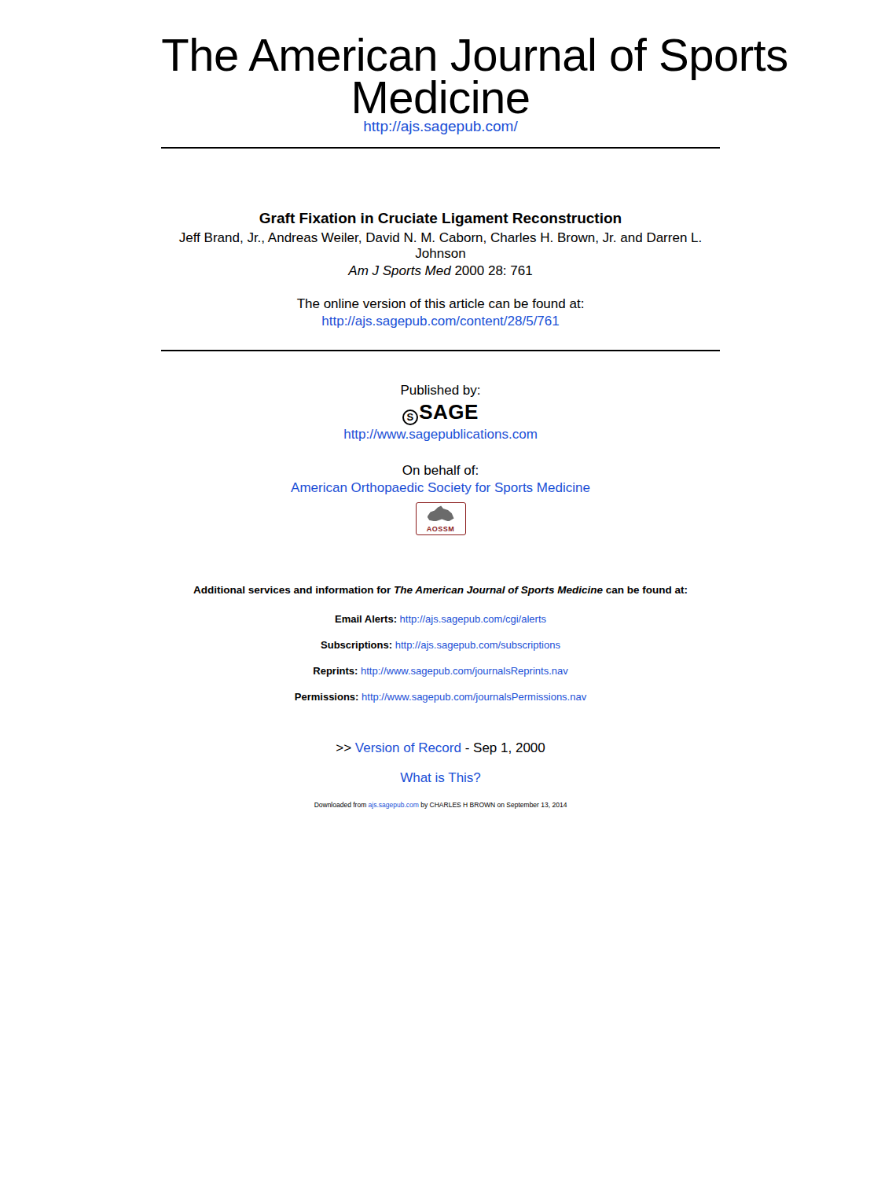The American Journal of Sports
Medicine
http://ajs.sagepub.com/
Graft Fixation in Cruciate Ligament Reconstruction
Jeff Brand, Jr., Andreas Weiler, David N. M. Caborn, Charles H. Brown, Jr. and Darren L. Johnson
Am J Sports Med 2000 28: 761
The online version of this article can be found at:
http://ajs.sagepub.com/content/28/5/761
Published by:
SSAGE
http://www.sagepublications.com
On behalf of:
American Orthopaedic Society for Sports Medicine
AOSSM
Additional services and information for The American Journal of Sports Medicine can be found at:
Email Alerts: http://ajs.sagepub.com/cgi/alerts
Subscriptions: http://ajs.sagepub.com/subscriptions
Reprints: http://www.sagepub.com/journalsReprints.nav
Permissions: http://www.sagepub.com/journalsPermissions.nav
>> Version of Record - Sep 1, 2000
What is This?
Downloaded from ajs.sagepub.com by CHARLES H BROWN on September 13, 2014